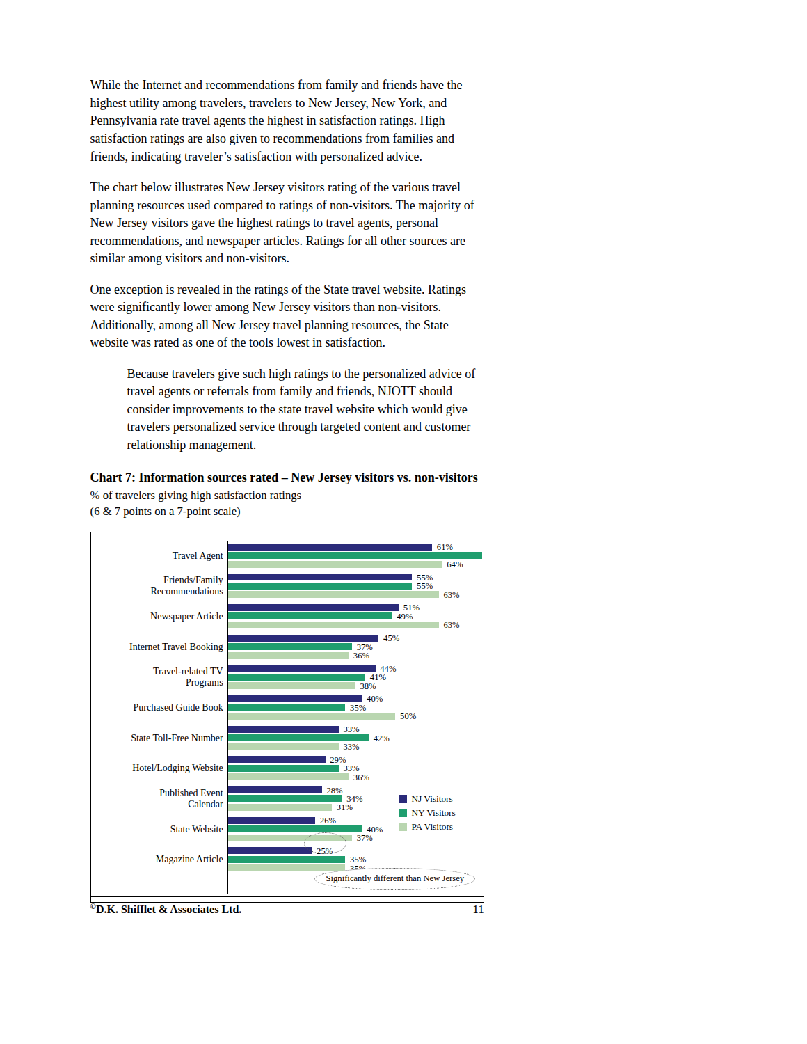While the Internet and recommendations from family and friends have the highest utility among travelers, travelers to New Jersey, New York, and Pennsylvania rate travel agents the highest in satisfaction ratings. High satisfaction ratings are also given to recommendations from families and friends, indicating traveler’s satisfaction with personalized advice.
The chart below illustrates New Jersey visitors rating of the various travel planning resources used compared to ratings of non-visitors. The majority of New Jersey visitors gave the highest ratings to travel agents, personal recommendations, and newspaper articles. Ratings for all other sources are similar among visitors and non-visitors.
One exception is revealed in the ratings of the State travel website. Ratings were significantly lower among New Jersey visitors than non-visitors. Additionally, among all New Jersey travel planning resources, the State website was rated as one of the tools lowest in satisfaction.
Because travelers give such high ratings to the personalized advice of travel agents or referrals from family and friends, NJOTT should consider improvements to the state travel website which would give travelers personalized service through targeted content and customer relationship management.
Chart 7: Information sources rated – New Jersey visitors vs. non-visitors
% of travelers giving high satisfaction ratings
(6 & 7 points on a 7-point scale)
Travel Agent
61%
76%
64%
Friends/Family
Recommendations
55%
55%
63%
Newspaper Article
51%
49%
63%
Internet Travel Booking
45%
37%
36%
Travel-related TV
Programs
44%
41%
38%
Purchased Guide Book
40%
35%
50%
State Toll-Free Number
33%
42%
33%
Hotel/Lodging Website
29%
33%
36%
Published Event
Calendar
28%
34%
31%
State Website
26%
40%
37%
Magazine Article
25%
35%
35%
NJ Visitors
NY Visitors
PA Visitors
Significantly different than New Jersey
11 ©D.K. Shifflet & Associates Ltd.